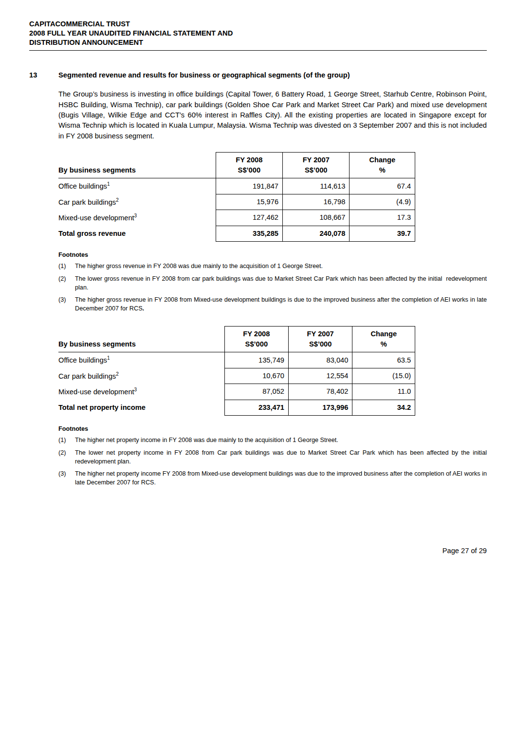CAPITACOMMERCIAL TRUST
2008 FULL YEAR UNAUDITED FINANCIAL STATEMENT AND
DISTRIBUTION ANNOUNCEMENT
13
Segmented revenue and results for business or geographical segments (of the group)
The Group’s business is investing in office buildings (Capital Tower, 6 Battery Road, 1 George Street, Starhub Centre, Robinson Point, HSBC Building, Wisma Technip), car park buildings (Golden Shoe Car Park and Market Street Car Park) and mixed use development (Bugis Village, Wilkie Edge and CCT’s 60% interest in Raffles City). All the existing properties are located in Singapore except for Wisma Technip which is located in Kuala Lumpur, Malaysia. Wisma Technip was divested on 3 September 2007 and this is not included in FY 2008 business segment.
| By business segments | FY 2008 S$’000 | FY 2007 S$’000 | Change % |
| --- | --- | --- | --- |
| Office buildings 1 | 191,847 | 114,613 | 67.4 |
| Car park buildings 2 | 15,976 | 16,798 | (4.9) |
| Mixed-use development 3 | 127,462 | 108,667 | 17.3 |
| Total gross revenue | 335,285 | 240,078 | 39.7 |
Footnotes
(1)
The higher gross revenue in FY 2008 was due mainly to the acquisition of 1 George Street.
(2)
The lower gross revenue in FY 2008 from car park buildings was due to Market Street Car Park which has been affected by the initial redevelopment plan.
(3)
The higher gross revenue in FY 2008 from Mixed-use development buildings is due to the improved business after the completion of AEI works in late December 2007 for RCS.
| By business segments | FY 2008 S$’000 | FY 2007 S$’000 | Change % |
| --- | --- | --- | --- |
| Office buildings 1 | 135,749 | 83,040 | 63.5 |
| Car park buildings 2 | 10,670 | 12,554 | (15.0) |
| Mixed-use development 3 | 87,052 | 78,402 | 11.0 |
| Total net property income | 233,471 | 173,996 | 34.2 |
Footnotes
(1)
The higher net property income in FY 2008 was due mainly to the acquisition of 1 George Street.
(2)
The lower net property income in FY 2008 from Car park buildings was due to Market Street Car Park which has been affected by the initial redevelopment plan.
(3)
The higher net property income FY 2008 from Mixed-use development buildings was due to the improved business after the completion of AEI works in late December 2007 for RCS.
Page 27 of 29